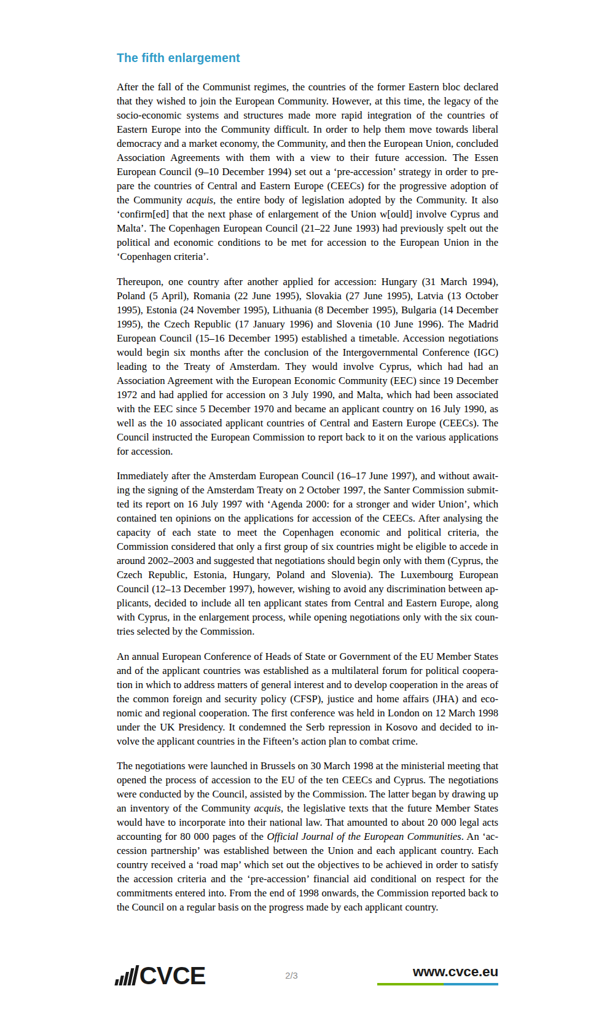The fifth enlargement
After the fall of the Communist regimes, the countries of the former Eastern bloc declared that they wished to join the European Community. However, at this time, the legacy of the socio-economic systems and structures made more rapid integration of the countries of Eastern Europe into the Community difficult. In order to help them move towards liberal democracy and a market economy, the Community, and then the European Union, concluded Association Agreements with them with a view to their future accession. The Essen European Council (9–10 December 1994) set out a ‘pre-accession’ strategy in order to prepare the countries of Central and Eastern Europe (CEECs) for the progressive adoption of the Community acquis, the entire body of legislation adopted by the Community. It also ‘confirm[ed] that the next phase of enlargement of the Union w[ould] involve Cyprus and Malta’. The Copenhagen European Council (21–22 June 1993) had previously spelt out the political and economic conditions to be met for accession to the European Union in the ‘Copenhagen criteria’.
Thereupon, one country after another applied for accession: Hungary (31 March 1994), Poland (5 April), Romania (22 June 1995), Slovakia (27 June 1995), Latvia (13 October 1995), Estonia (24 November 1995), Lithuania (8 December 1995), Bulgaria (14 December 1995), the Czech Republic (17 January 1996) and Slovenia (10 June 1996). The Madrid European Council (15–16 December 1995) established a timetable. Accession negotiations would begin six months after the conclusion of the Intergovernmental Conference (IGC) leading to the Treaty of Amsterdam. They would involve Cyprus, which had had an Association Agreement with the European Economic Community (EEC) since 19 December 1972 and had applied for accession on 3 July 1990, and Malta, which had been associated with the EEC since 5 December 1970 and became an applicant country on 16 July 1990, as well as the 10 associated applicant countries of Central and Eastern Europe (CEECs). The Council instructed the European Commission to report back to it on the various applications for accession.
Immediately after the Amsterdam European Council (16–17 June 1997), and without awaiting the signing of the Amsterdam Treaty on 2 October 1997, the Santer Commission submitted its report on 16 July 1997 with ‘Agenda 2000: for a stronger and wider Union’, which contained ten opinions on the applications for accession of the CEECs. After analysing the capacity of each state to meet the Copenhagen economic and political criteria, the Commission considered that only a first group of six countries might be eligible to accede in around 2002–2003 and suggested that negotiations should begin only with them (Cyprus, the Czech Republic, Estonia, Hungary, Poland and Slovenia). The Luxembourg European Council (12–13 December 1997), however, wishing to avoid any discrimination between applicants, decided to include all ten applicant states from Central and Eastern Europe, along with Cyprus, in the enlargement process, while opening negotiations only with the six countries selected by the Commission.
An annual European Conference of Heads of State or Government of the EU Member States and of the applicant countries was established as a multilateral forum for political cooperation in which to address matters of general interest and to develop cooperation in the areas of the common foreign and security policy (CFSP), justice and home affairs (JHA) and economic and regional cooperation. The first conference was held in London on 12 March 1998 under the UK Presidency. It condemned the Serb repression in Kosovo and decided to involve the applicant countries in the Fifteen’s action plan to combat crime.
The negotiations were launched in Brussels on 30 March 1998 at the ministerial meeting that opened the process of accession to the EU of the ten CEECs and Cyprus. The negotiations were conducted by the Council, assisted by the Commission. The latter began by drawing up an inventory of the Community acquis, the legislative texts that the future Member States would have to incorporate into their national law. That amounted to about 20 000 legal acts accounting for 80 000 pages of the Official Journal of the European Communities. An ‘accession partnership’ was established between the Union and each applicant country. Each country received a ‘road map’ which set out the objectives to be achieved in order to satisfy the accession criteria and the ‘pre-accession’ financial aid conditional on respect for the commitments entered into. From the end of 1998 onwards, the Commission reported back to the Council on a regular basis on the progress made by each applicant country.
CVCE
2/3
www.cvce.eu